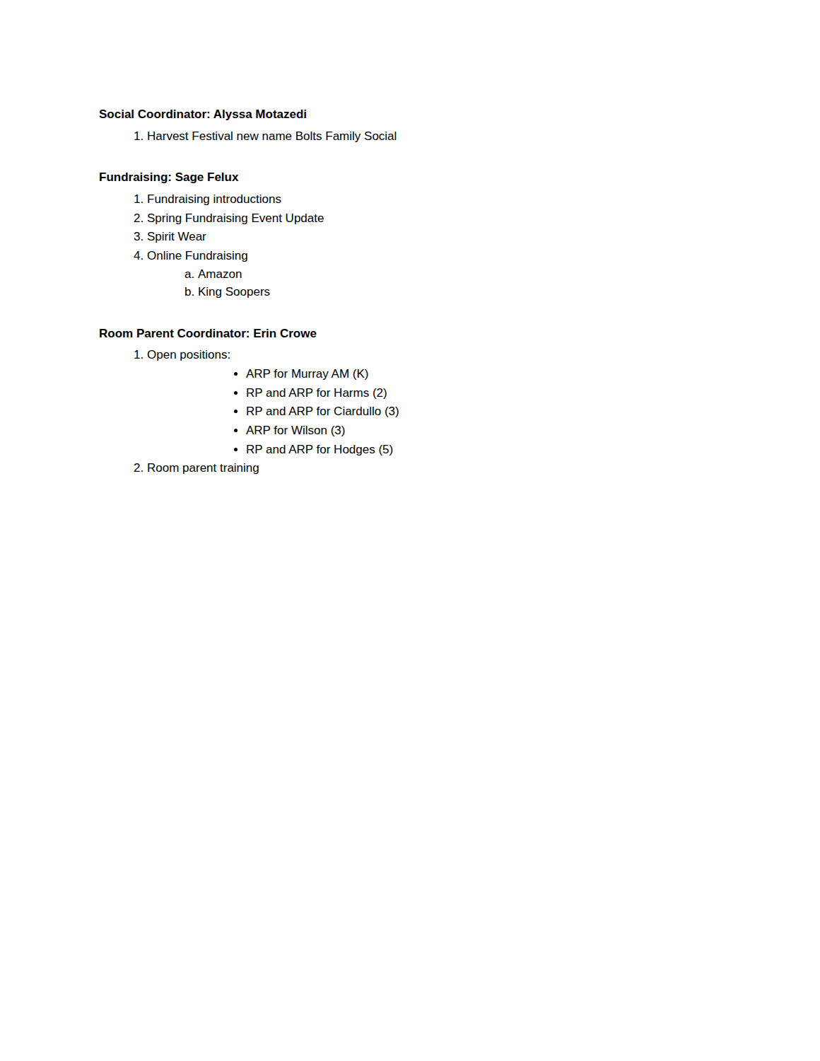Social Coordinator: Alyssa Motazedi
Harvest Festival new name Bolts Family Social
Fundraising: Sage Felux
Fundraising introductions
Spring Fundraising Event Update
Spirit Wear
Online Fundraising
Amazon
King Soopers
Room Parent Coordinator: Erin Crowe
Open positions:
ARP for Murray AM (K)
RP and ARP for Harms (2)
RP and ARP for Ciardullo (3)
ARP for Wilson (3)
RP and ARP for Hodges (5)
Room parent training